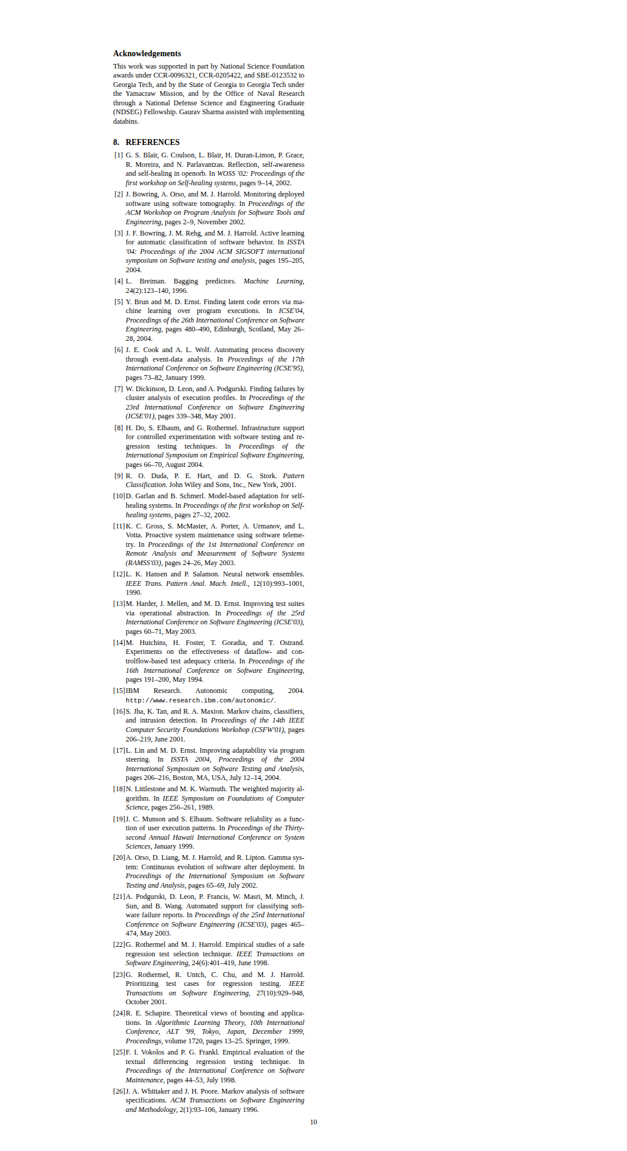Acknowledgements
This work was supported in part by National Science Foundation awards under CCR-0096321, CCR-0205422, and SBE-0123532 to Georgia Tech, and by the State of Georgia to Georgia Tech under the Yamacraw Mission, and by the Office of Naval Research through a National Defense Science and Engineering Graduate (NDSEG) Fellowship. Gaurav Sharma assisted with implementing databins.
8. REFERENCES
[1] G. S. Blair, G. Coulson, L. Blair, H. Duran-Limon, P. Grace, R. Moreira, and N. Parlavantzas. Reflection, self-awareness and self-healing in openorb. In WOSS '02: Proceedings of the first workshop on Self-healing systems, pages 9–14, 2002.
[2] J. Bowring, A. Orso, and M. J. Harrold. Monitoring deployed software using software tomography. In Proceedings of the ACM Workshop on Program Analysis for Software Tools and Engineering, pages 2–9, November 2002.
[3] J. F. Bowring, J. M. Rehg, and M. J. Harrold. Active learning for automatic classification of software behavior. In ISSTA '04: Proceedings of the 2004 ACM SIGSOFT international symposium on Software testing and analysis, pages 195–205, 2004.
[4] L. Breiman. Bagging predictors. Machine Learning, 24(2):123–140, 1996.
[5] Y. Brun and M. D. Ernst. Finding latent code errors via machine learning over program executions. In ICSE'04, Proceedings of the 26th International Conference on Software Engineering, pages 480–490, Edinburgh, Scotland, May 26–28, 2004.
[6] J. E. Cook and A. L. Wolf. Automating process discovery through event-data analysis. In Proceedings of the 17th International Conference on Software Engineering (ICSE'95), pages 73–82, January 1999.
[7] W. Dickinson, D. Leon, and A. Podgurski. Finding failures by cluster analysis of execution profiles. In Proceedings of the 23rd International Conference on Software Engineering (ICSE'01), pages 339–348, May 2001.
[8] H. Do, S. Elbaum, and G. Rothermel. Infrastructure support for controlled experimentation with software testing and regression testing techniques. In Proceedings of the International Symposium on Empirical Software Engineering, pages 66–70, August 2004.
[9] R. O. Duda, P. E. Hart, and D. G. Stork. Pattern Classification. John Wiley and Sons, Inc., New York, 2001.
[10] D. Garlan and B. Schmerl. Model-based adaptation for self-healing systems. In Proceedings of the first workshop on Self-healing systems, pages 27–32, 2002.
[11] K. C. Gross, S. McMaster, A. Porter, A. Urmanov, and L. Votta. Proactive system maintenance using software telemetry. In Proceedings of the 1st International Conference on Remote Analysis and Measurement of Software Systems (RAMSS'03), pages 24–26, May 2003.
[12] L. K. Hansen and P. Salamon. Neural network ensembles. IEEE Trans. Pattern Anal. Mach. Intell., 12(10):993–1001, 1990.
[13] M. Harder, J. Mellen, and M. D. Ernst. Improving test suites via operational abstraction. In Proceedings of the 25rd International Conference on Software Engineering (ICSE'03), pages 60–71, May 2003.
[14] M. Hutchins, H. Foster, T. Goradia, and T. Ostrand. Experiments on the effectiveness of dataflow- and controlflow-based test adequacy criteria. In Proceedings of the 16th International Conference on Software Engineering, pages 191–200, May 1994.
[15] IBM Research. Autonomic computing, 2004. http://www.research.ibm.com/autonomic/.
[16] S. Jha, K. Tan, and R. A. Maxion. Markov chains, classifiers, and intrusion detection. In Proceedings of the 14th IEEE Computer Security Foundations Workshop (CSFW'01), pages 206–219, June 2001.
[17] L. Lin and M. D. Ernst. Improving adaptability via program steering. In ISSTA 2004, Proceedings of the 2004 International Symposium on Software Testing and Analysis, pages 206–216, Boston, MA, USA, July 12–14, 2004.
[18] N. Littlestone and M. K. Warmuth. The weighted majority algorithm. In IEEE Symposium on Foundations of Computer Science, pages 256–261, 1989.
[19] J. C. Munson and S. Elbaum. Software reliability as a function of user execution patterns. In Proceedings of the Thirty-second Annual Hawaii International Conference on System Sciences, January 1999.
[20] A. Orso, D. Liang, M. J. Harrold, and R. Lipton. Gamma system: Continuous evolution of software after deployment. In Proceedings of the International Symposium on Software Testing and Analysis, pages 65–69, July 2002.
[21] A. Podgurski, D. Leon, P. Francis, W. Masri, M. Minch, J. Sun, and B. Wang. Automated support for classifying software failure reports. In Proceedings of the 25rd International Conference on Software Engineering (ICSE'03), pages 465–474, May 2003.
[22] G. Rothermel and M. J. Harrold. Empirical studies of a safe regression test selection technique. IEEE Transactions on Software Engineering, 24(6):401–419, June 1998.
[23] G. Rothermel, R. Untch, C. Chu, and M. J. Harrold. Prioritizing test cases for regression testing. IEEE Transactions on Software Engineering, 27(10):929–948, October 2001.
[24] R. E. Schapire. Theoretical views of boosting and applications. In Algorithmic Learning Theory, 10th International Conference, ALT '99, Tokyo, Japan, December 1999, Proceedings, volume 1720, pages 13–25. Springer, 1999.
[25] F. I. Vokolos and P. G. Frankl. Empirical evaluation of the textual differencing regression testing technique. In Proceedings of the International Conference on Software Maintenance, pages 44–53, July 1998.
[26] J. A. Whittaker and J. H. Poore. Markov analysis of software specifications. ACM Transactions on Software Engineering and Methodology, 2(1):93–106, January 1996.
10